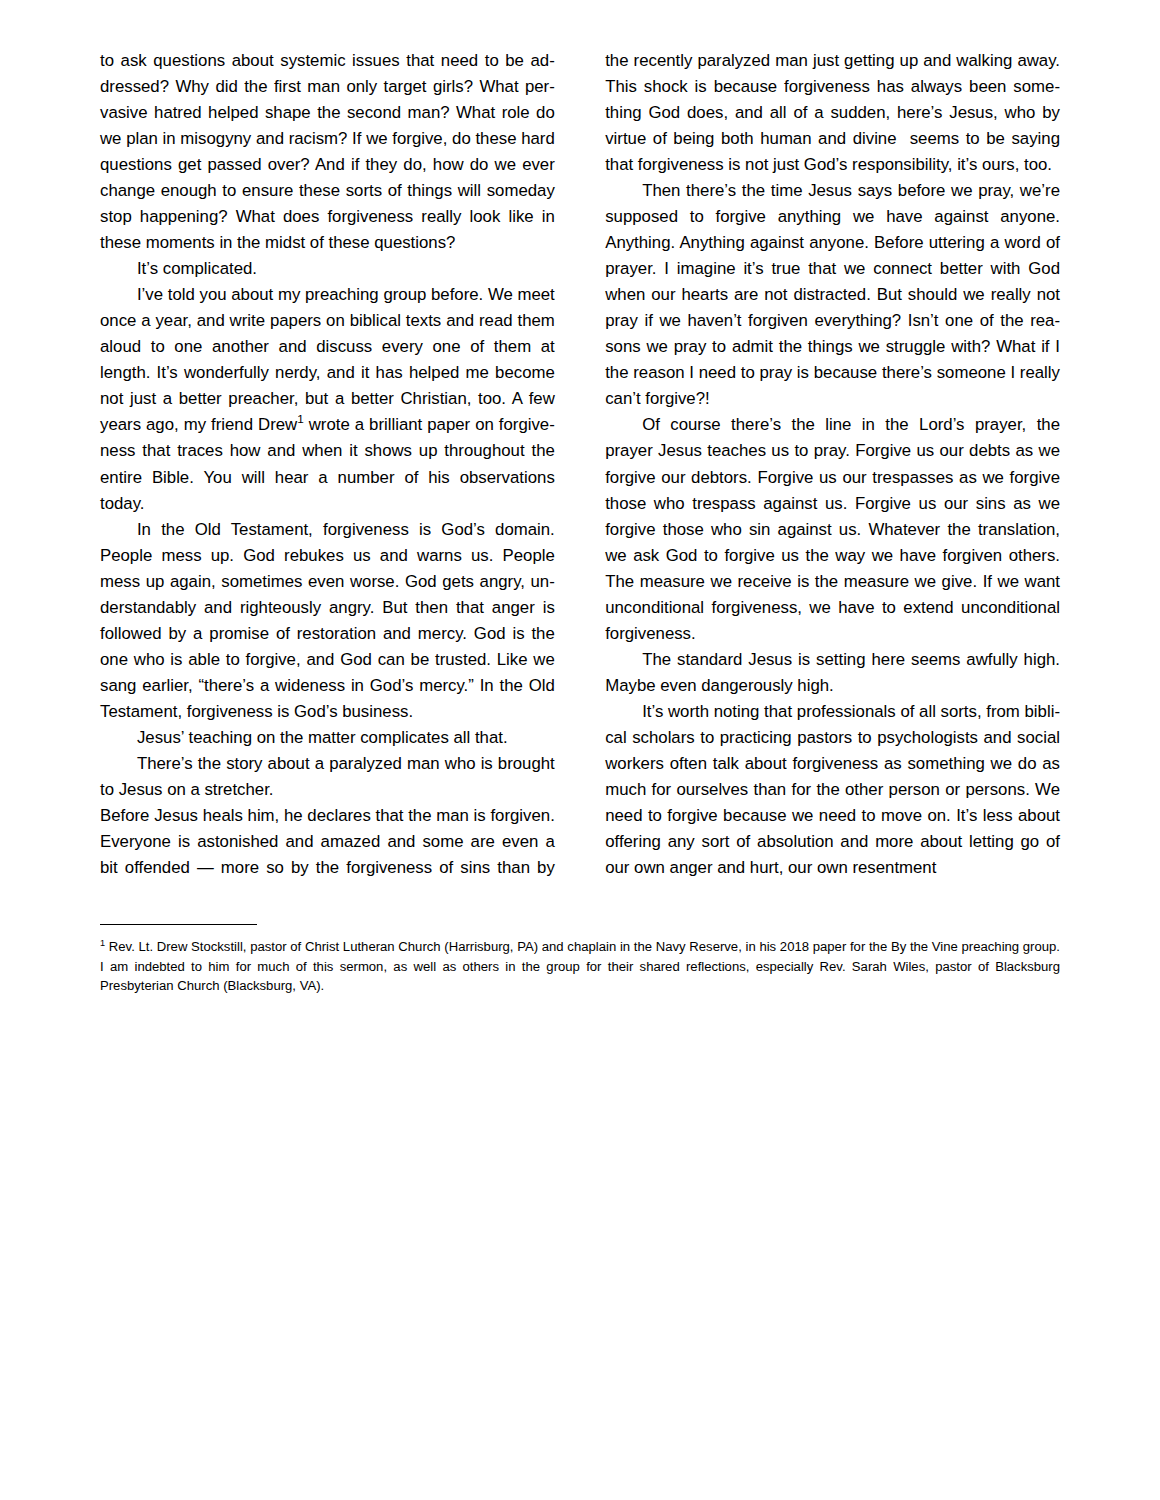to ask questions about systemic issues that need to be addressed? Why did the first man only target girls? What pervasive hatred helped shape the second man? What role do we plan in misogyny and racism? If we forgive, do these hard questions get passed over? And if they do, how do we ever change enough to ensure these sorts of things will someday stop happening? What does forgiveness really look like in these moments in the midst of these questions?
It’s complicated.
I’ve told you about my preaching group before. We meet once a year, and write papers on biblical texts and read them aloud to one another and discuss every one of them at length. It’s wonderfully nerdy, and it has helped me become not just a better preacher, but a better Christian, too. A few years ago, my friend Drew1 wrote a brilliant paper on forgiveness that traces how and when it shows up throughout the entire Bible. You will hear a number of his observations today.
In the Old Testament, forgiveness is God’s domain. People mess up. God rebukes us and warns us. People mess up again, sometimes even worse. God gets angry, understandably and righteously angry. But then that anger is followed by a promise of restoration and mercy. God is the one who is able to forgive, and God can be trusted. Like we sang earlier, “there’s a wideness in God’s mercy.” In the Old Testament, forgiveness is God’s business.
Jesus’ teaching on the matter complicates all that.
There’s the story about a paralyzed man who is brought to Jesus on a stretcher.
Before Jesus heals him, he declares that the man is forgiven. Everyone is astonished and amazed and some are even a bit offended — more so by the forgiveness of sins than by the recently paralyzed man just getting up and walking away. This shock is because forgiveness has always been something God does, and all of a sudden, here’s Jesus, who by virtue of being both human and divine seems to be saying that forgiveness is not just God’s responsibility, it’s ours, too.
Then there’s the time Jesus says before we pray, we’re supposed to forgive anything we have against anyone. Anything. Anything against anyone. Before uttering a word of prayer. I imagine it’s true that we connect better with God when our hearts are not distracted. But should we really not pray if we haven’t forgiven everything? Isn’t one of the reasons we pray to admit the things we struggle with? What if I the reason I need to pray is because there’s someone I really can’t forgive?!
Of course there’s the line in the Lord’s prayer, the prayer Jesus teaches us to pray. Forgive us our debts as we forgive our debtors. Forgive us our trespasses as we forgive those who trespass against us. Forgive us our sins as we forgive those who sin against us. Whatever the translation, we ask God to forgive us the way we have forgiven others. The measure we receive is the measure we give. If we want unconditional forgiveness, we have to extend unconditional forgiveness.
The standard Jesus is setting here seems awfully high. Maybe even dangerously high.
It’s worth noting that professionals of all sorts, from biblical scholars to practicing pastors to psychologists and social workers often talk about forgiveness as something we do as much for ourselves than for the other person or persons. We need to forgive because we need to move on. It’s less about offering any sort of absolution and more about letting go of our own anger and hurt, our own resentment
1 Rev. Lt. Drew Stockstill, pastor of Christ Lutheran Church (Harrisburg, PA) and chaplain in the Navy Reserve, in his 2018 paper for the By the Vine preaching group. I am indebted to him for much of this sermon, as well as others in the group for their shared reflections, especially Rev. Sarah Wiles, pastor of Blacksburg Presbyterian Church (Blacksburg, VA).